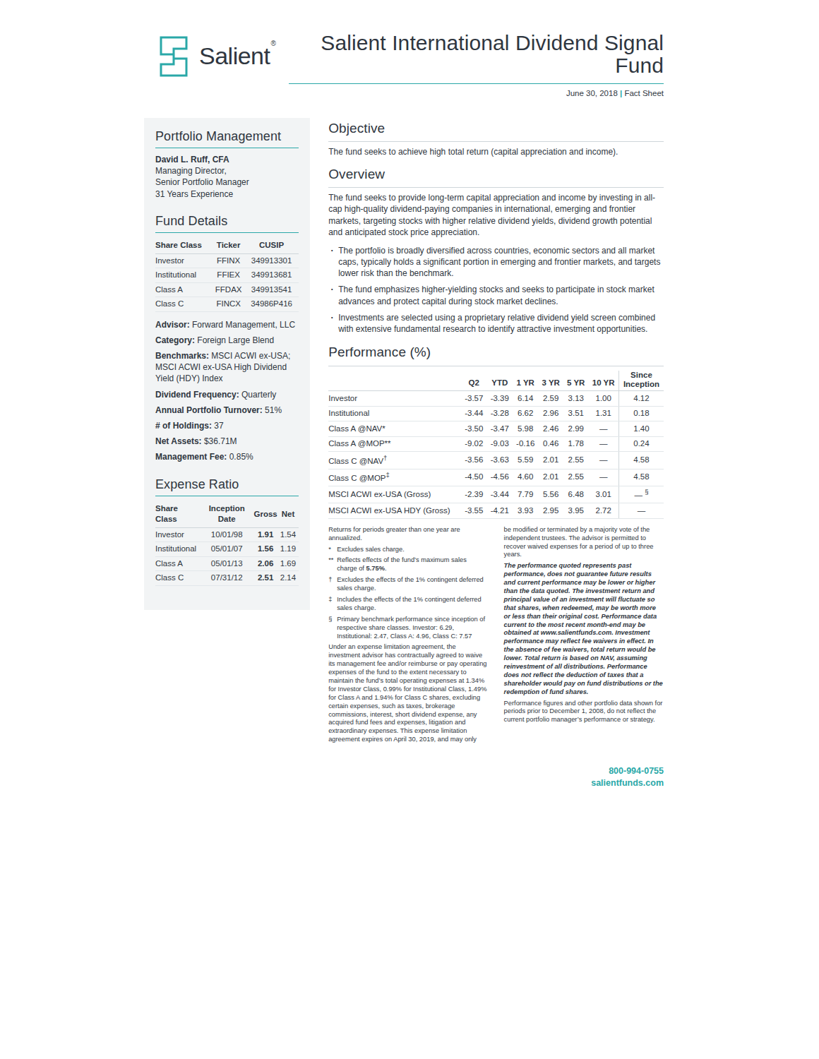Salient®
Salient International Dividend Signal Fund
June 30, 2018 | Fact Sheet
Portfolio Management
David L. Ruff, CFA
Managing Director,
Senior Portfolio Manager
31 Years Experience
Fund Details
| Share Class | Ticker | CUSIP |
| --- | --- | --- |
| Investor | FFINX | 349913301 |
| Institutional | FFIEX | 349913681 |
| Class A | FFDAX | 349913541 |
| Class C | FINCX | 34986P416 |
Advisor: Forward Management, LLC
Category: Foreign Large Blend
Benchmarks: MSCI ACWI ex-USA; MSCI ACWI ex-USA High Dividend Yield (HDY) Index
Dividend Frequency: Quarterly
Annual Portfolio Turnover: 51%
# of Holdings: 37
Net Assets: $36.71M
Management Fee: 0.85%
Expense Ratio
| Share Class | Inception Date | Gross | Net |
| --- | --- | --- | --- |
| Investor | 10/01/98 | 1.91 | 1.54 |
| Institutional | 05/01/07 | 1.56 | 1.19 |
| Class A | 05/01/13 | 2.06 | 1.69 |
| Class C | 07/31/12 | 2.51 | 2.14 |
Objective
The fund seeks to achieve high total return (capital appreciation and income).
Overview
The fund seeks to provide long-term capital appreciation and income by investing in all-cap high-quality dividend-paying companies in international, emerging and frontier markets, targeting stocks with higher relative dividend yields, dividend growth potential and anticipated stock price appreciation.
The portfolio is broadly diversified across countries, economic sectors and all market caps, typically holds a significant portion in emerging and frontier markets, and targets lower risk than the benchmark.
The fund emphasizes higher-yielding stocks and seeks to participate in stock market advances and protect capital during stock market declines.
Investments are selected using a proprietary relative dividend yield screen combined with extensive fundamental research to identify attractive investment opportunities.
Performance (%)
| | Q2 | YTD | 1 YR | 3 YR | 5 YR | 10 YR | Since Inception |
| --- | --- | --- | --- | --- | --- | --- | --- |
| Investor | -3.57 | -3.39 | 6.14 | 2.59 | 3.13 | 1.00 | 4.12 |
| Institutional | -3.44 | -3.28 | 6.62 | 2.96 | 3.51 | 1.31 | 0.18 |
| Class A @NAV* | -3.50 | -3.47 | 5.98 | 2.46 | 2.99 | — | 1.40 |
| Class A @MOP** | -9.02 | -9.03 | -0.16 | 0.46 | 1.78 | — | 0.24 |
| Class C @NAV † | -3.56 | -3.63 | 5.59 | 2.01 | 2.55 | — | 4.58 |
| Class C @MOP ‡ | -4.50 | -4.56 | 4.60 | 2.01 | 2.55 | — | 4.58 |
| MSCI ACWI ex-USA (Gross) | -2.39 | -3.44 | 7.79 | 5.56 | 6.48 | 3.01 | — § |
| MSCI ACWI ex-USA HDY (Gross) | -3.55 | -4.21 | 3.93 | 2.95 | 3.95 | 2.72 | — |
Returns for periods greater than one year are annualized.
*Excludes sales charge.
**Reflects effects of the fund’s maximum sales charge of 5.75%.
†Excludes the effects of the 1% contingent deferred sales charge.
‡Includes the effects of the 1% contingent deferred sales charge.
§Primary benchmark performance since inception of respective share classes. Investor: 6.29, Institutional: 2.47, Class A: 4.96, Class C: 7.57
Under an expense limitation agreement, the investment advisor has contractually agreed to waive its management fee and/or reimburse or pay operating expenses of the fund to the extent necessary to maintain the fund’s total operating expenses at 1.34% for Investor Class, 0.99% for Institutional Class, 1.49% for Class A and 1.94% for Class C shares, excluding certain expenses, such as taxes, brokerage commissions, interest, short dividend expense, any acquired fund fees and expenses, litigation and extraordinary expenses. This expense limitation agreement expires on April 30, 2019, and may only
be modified or terminated by a majority vote of the independent trustees. The advisor is permitted to recover waived expenses for a period of up to three years.
The performance quoted represents past performance, does not guarantee future results and current performance may be lower or higher than the data quoted. The investment return and principal value of an investment will fluctuate so that shares, when redeemed, may be worth more or less than their original cost. Performance data current to the most recent month-end may be obtained at www.salientfunds.com. Investment performance may reflect fee waivers in effect. In the absence of fee waivers, total return would be lower. Total return is based on NAV, assuming reinvestment of all distributions. Performance does not reflect the deduction of taxes that a shareholder would pay on fund distributions or the redemption of fund shares.
Performance figures and other portfolio data shown for periods prior to December 1, 2008, do not reflect the current portfolio manager’s performance or strategy.
800-994-0755
salientfunds.com